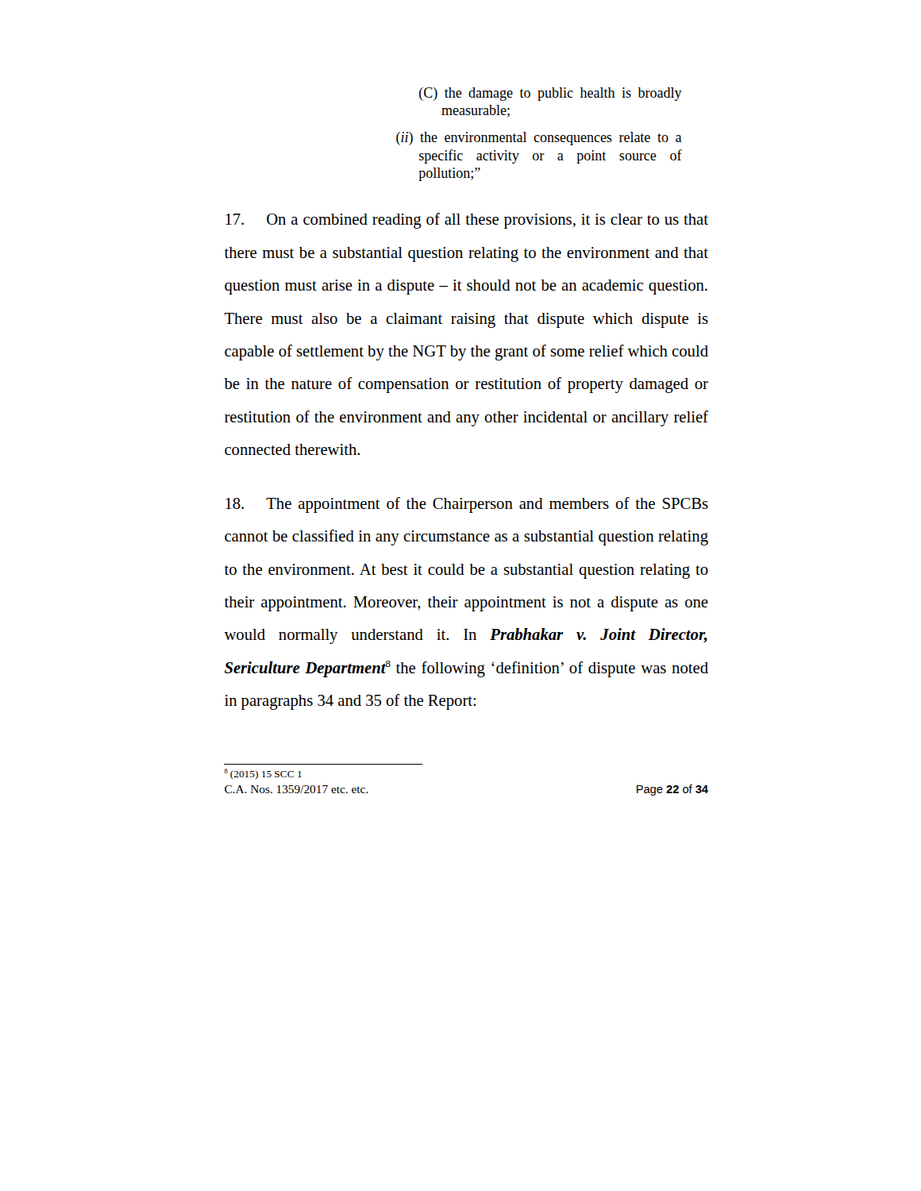(C) the damage to public health is broadly measurable;
(ii) the environmental consequences relate to a specific activity or a point source of pollution;”
17. On a combined reading of all these provisions, it is clear to us that there must be a substantial question relating to the environment and that question must arise in a dispute – it should not be an academic question. There must also be a claimant raising that dispute which dispute is capable of settlement by the NGT by the grant of some relief which could be in the nature of compensation or restitution of property damaged or restitution of the environment and any other incidental or ancillary relief connected therewith.
18. The appointment of the Chairperson and members of the SPCBs cannot be classified in any circumstance as a substantial question relating to the environment. At best it could be a substantial question relating to their appointment. Moreover, their appointment is not a dispute as one would normally understand it. In Prabhakar v. Joint Director, Sericulture Department8 the following ‘definition’ of dispute was noted in paragraphs 34 and 35 of the Report:
8 (2015) 15 SCC 1
C.A. Nos. 1359/2017 etc. etc. Page 22 of 34